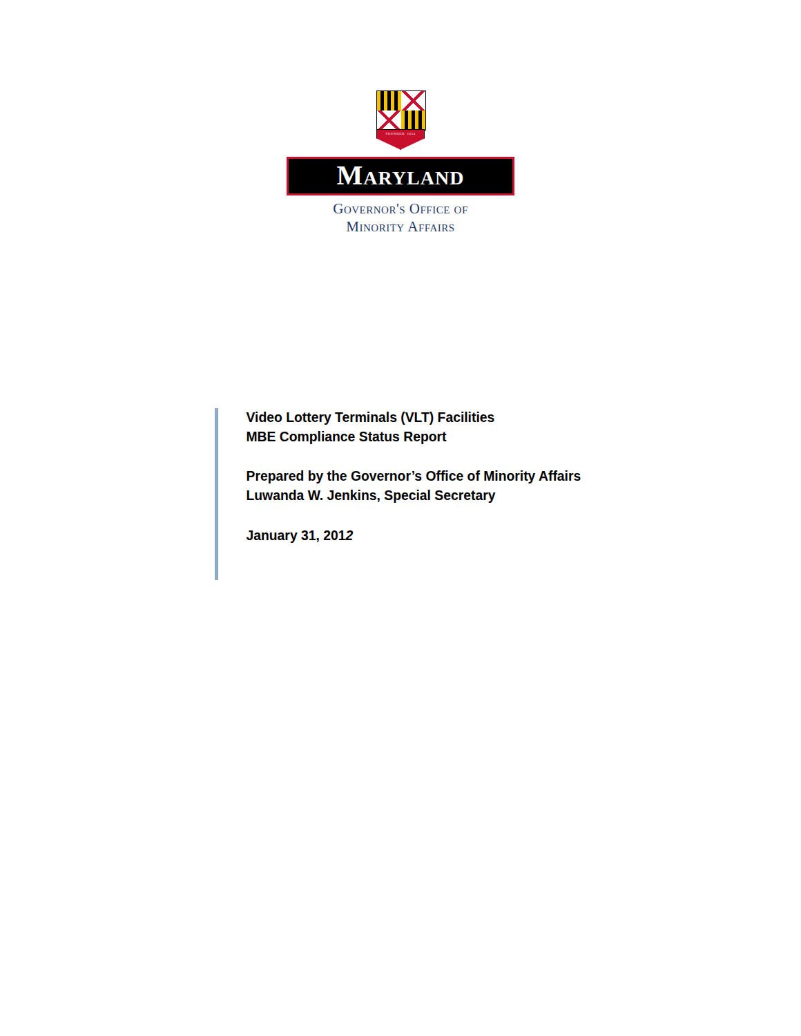FOUNDED 1634
Maryland
Governor's Office of
Minority Affairs
Video Lottery Terminals (VLT) Facilities
MBE Compliance Status Report
Prepared by the Governor’s Office of Minority Affairs
Luwanda W. Jenkins, Special Secretary
January 31, 2012